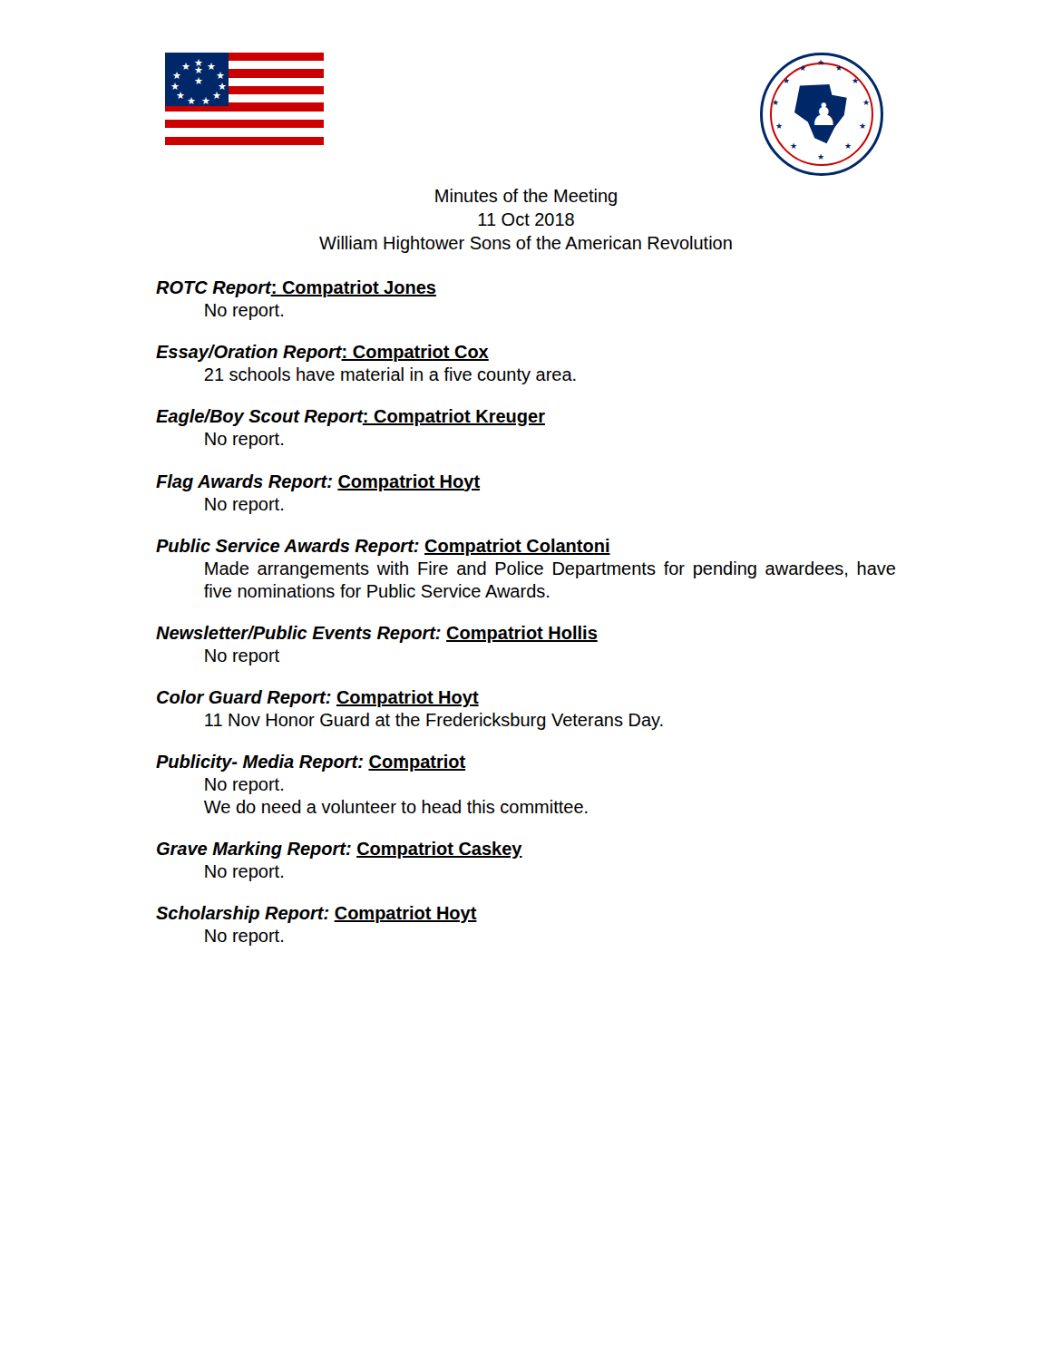★ ★ ★ ★ ★ ★ ★ ★ ★ ★ ★ ★ ★
♟
★ ★ ★ ★ ★ ★ ★ ★ ★ ★ ★ ★
Minutes of the Meeting
11 Oct 2018
William Hightower Sons of the American Revolution
ROTC Report: Compatriot Jones
No report.
Essay/Oration Report: Compatriot Cox
21 schools have material in a five county area.
Eagle/Boy Scout Report: Compatriot Kreuger
No report.
Flag Awards Report: Compatriot Hoyt
No report.
Public Service Awards Report: Compatriot Colantoni
Made arrangements with Fire and Police Departments for pending awardees, have five nominations for Public Service Awards.
Newsletter/Public Events Report: Compatriot Hollis
No report
Color Guard Report: Compatriot Hoyt
11 Nov Honor Guard at the Fredericksburg Veterans Day.
Publicity- Media Report: Compatriot
No report.
We do need a volunteer to head this committee.
Grave Marking Report: Compatriot Caskey
No report.
Scholarship Report: Compatriot Hoyt
No report.